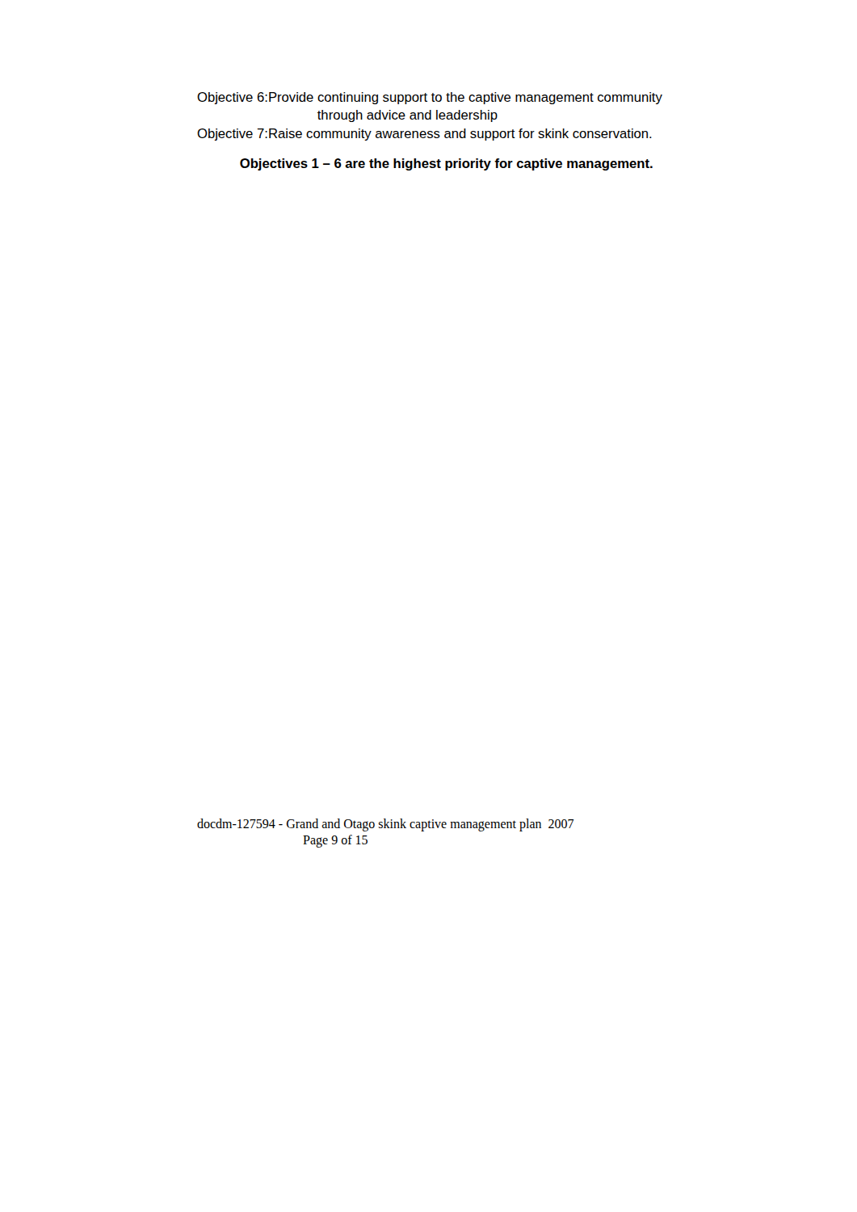Objective 6: Provide continuing support to the captive management community through advice and leadership
Objective 7: Raise community awareness and support for skink conservation.
Objectives 1 – 6 are the highest priority for captive management.
docdm-127594 - Grand and Otago skink captive management plan 2007
Page 9 of 15